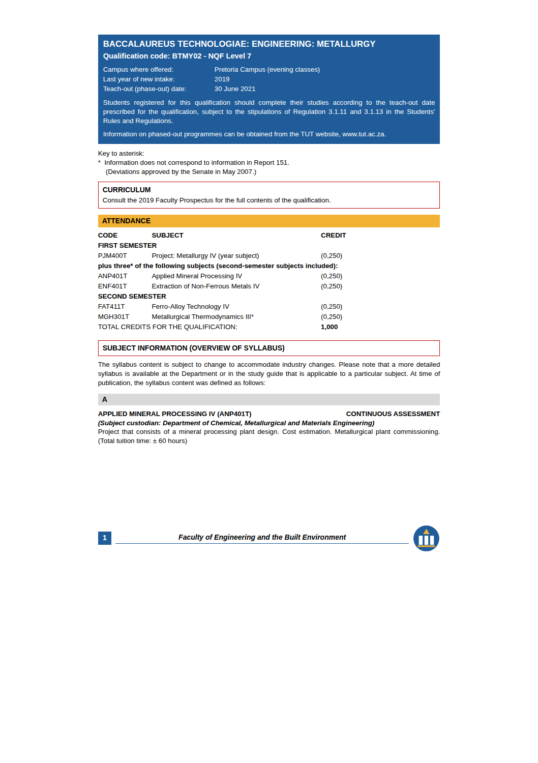BACCALAUREUS TECHNOLOGIAE: ENGINEERING: METALLURGY
Qualification code: BTMY02 - NQF Level 7
| Campus where offered: | Pretoria Campus (evening classes) |
| Last year of new intake: | 2019 |
| Teach-out (phase-out) date: | 30 June 2021 |
Students registered for this qualification should complete their studies according to the teach-out date prescribed for the qualification, subject to the stipulations of Regulation 3.1.11 and 3.1.13 in the Students' Rules and Regulations.
Information on phased-out programmes can be obtained from the TUT website, www.tut.ac.za.
Key to asterisk:
* Information does not correspond to information in Report 151.
(Deviations approved by the Senate in May 2007.)
CURRICULUM
Consult the 2019 Faculty Prospectus for the full contents of the qualification.
ATTENDANCE
| CODE | SUBJECT | CREDIT |
| --- | --- | --- |
| FIRST SEMESTER |
| PJM400T | Project: Metallurgy IV (year subject) | (0,250) |
| plus three* of the following subjects (second-semester subjects included): |
| ANP401T | Applied Mineral Processing IV | (0,250) |
| ENF401T | Extraction of Non-Ferrous Metals IV | (0,250) |
| SECOND SEMESTER |
| FAT411T | Ferro-Alloy Technology IV | (0,250) |
| MGH301T | Metallurgical Thermodynamics III* | (0,250) |
| TOTAL CREDITS FOR THE QUALIFICATION: | 1,000 |
SUBJECT INFORMATION (OVERVIEW OF SYLLABUS)
The syllabus content is subject to change to accommodate industry changes. Please note that a more detailed syllabus is available at the Department or in the study guide that is applicable to a particular subject. At time of publication, the syllabus content was defined as follows:
A
APPLIED MINERAL PROCESSING IV (ANP401T) CONTINUOUS ASSESSMENT
(Subject custodian: Department of Chemical, Metallurgical and Materials Engineering)
Project that consists of a mineral processing plant design. Cost estimation. Metallurgical plant commissioning. (Total tuition time: ± 60 hours)
1
Faculty of Engineering and the Built Environment